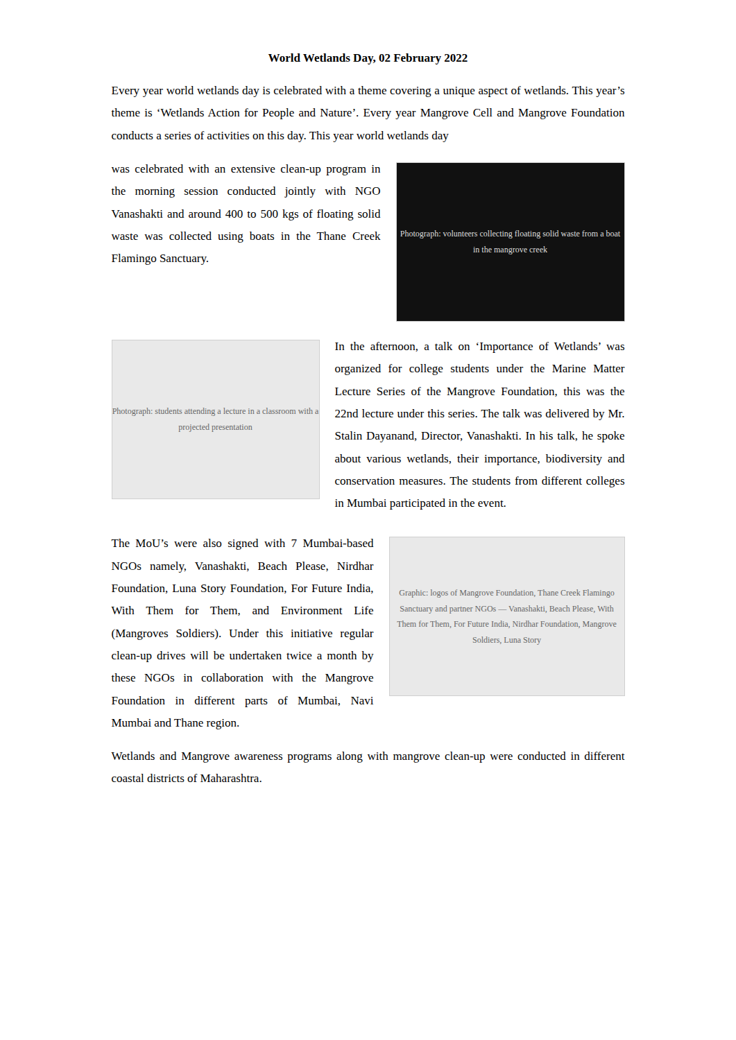World Wetlands Day, 02 February 2022
Every year world wetlands day is celebrated with a theme covering a unique aspect of wetlands. This year’s theme is ‘Wetlands Action for People and Nature’. Every year Mangrove Cell and Mangrove Foundation conducts a series of activities on this day. This year world wetlands day
Photograph: volunteers collecting floating solid waste from a boat in the mangrove creek
was celebrated with an extensive clean-up program in the morning session conducted jointly with NGO Vanashakti and around 400 to 500 kgs of floating solid waste was collected using boats in the Thane Creek Flamingo Sanctuary.
Photograph: students attending a lecture in a classroom with a projected presentation
In the afternoon, a talk on ‘Importance of Wetlands’ was organized for college students under the Marine Matter Lecture Series of the Mangrove Foundation, this was the 22nd lecture under this series. The talk was delivered by Mr. Stalin Dayanand, Director, Vanashakti. In his talk, he spoke about various wetlands, their importance, biodiversity and conservation measures. The students from different colleges in Mumbai participated in the event.
Graphic: logos of Mangrove Foundation, Thane Creek Flamingo Sanctuary and partner NGOs — Vanashakti, Beach Please, With Them for Them, For Future India, Nirdhar Foundation, Mangrove Soldiers, Luna Story
The MoU’s were also signed with 7 Mumbai-based NGOs namely, Vanashakti, Beach Please, Nirdhar Foundation, Luna Story Foundation, For Future India, With Them for Them, and Environment Life (Mangroves Soldiers). Under this initiative regular clean-up drives will be undertaken twice a month by these NGOs in collaboration with the Mangrove Foundation in different parts of Mumbai, Navi Mumbai and Thane region.
Wetlands and Mangrove awareness programs along with mangrove clean-up were conducted in different coastal districts of Maharashtra.